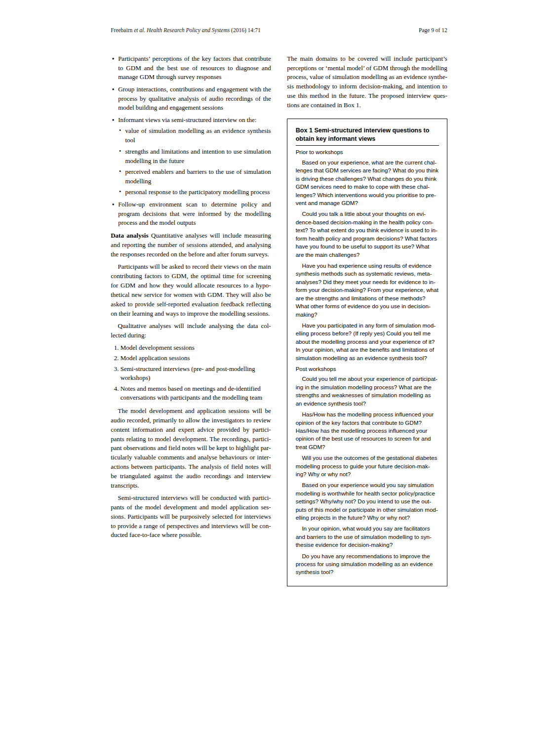Freebairn et al. Health Research Policy and Systems (2016) 14:71
Page 9 of 12
Participants’ perceptions of the key factors that contribute to GDM and the best use of resources to diagnose and manage GDM through survey responses
Group interactions, contributions and engagement with the process by qualitative analysis of audio recordings of the model building and engagement sessions
Informant views via semi-structured interview on the:
value of simulation modelling as an evidence synthesis tool
strengths and limitations and intention to use simulation modelling in the future
perceived enablers and barriers to the use of simulation modelling
personal response to the participatory modelling process
Follow-up environment scan to determine policy and program decisions that were informed by the modelling process and the model outputs
Data analysis Quantitative analyses will include measuring and reporting the number of sessions attended, and analysing the responses recorded on the before and after forum surveys.
Participants will be asked to record their views on the main contributing factors to GDM, the optimal time for screening for GDM and how they would allocate resources to a hypothetical new service for women with GDM. They will also be asked to provide self-reported evaluation feedback reflecting on their learning and ways to improve the modelling sessions.
Qualitative analyses will include analysing the data collected during:
Model development sessions
Model application sessions
Semi-structured interviews (pre- and post-modelling workshops)
Notes and memos based on meetings and de-identified conversations with participants and the modelling team
The model development and application sessions will be audio recorded, primarily to allow the investigators to review content information and expert advice provided by participants relating to model development. The recordings, participant observations and field notes will be kept to highlight particularly valuable comments and analyse behaviours or interactions between participants. The analysis of field notes will be triangulated against the audio recordings and interview transcripts.
Semi-structured interviews will be conducted with participants of the model development and model application sessions. Participants will be purposively selected for interviews to provide a range of perspectives and interviews will be conducted face-to-face where possible.
The main domains to be covered will include participant’s perceptions or ‘mental model’ of GDM through the modelling process, value of simulation modelling as an evidence synthesis methodology to inform decision-making, and intention to use this method in the future. The proposed interview questions are contained in Box 1.
Box 1 Semi-structured interview questions to obtain key informant views
Prior to workshops
Based on your experience, what are the current challenges that GDM services are facing? What do you think is driving these challenges? What changes do you think GDM services need to make to cope with these challenges? Which interventions would you prioritise to prevent and manage GDM?
Could you talk a little about your thoughts on evidence-based decision-making in the health policy context? To what extent do you think evidence is used to inform health policy and program decisions? What factors have you found to be useful to support its use? What are the main challenges?
Have you had experience using results of evidence synthesis methods such as systematic reviews, meta-analyses? Did they meet your needs for evidence to inform your decision-making? From your experience, what are the strengths and limitations of these methods? What other forms of evidence do you use in decision-making?
Have you participated in any form of simulation modelling process before? (If reply yes) Could you tell me about the modelling process and your experience of it? In your opinion, what are the benefits and limitations of simulation modelling as an evidence synthesis tool?
Post workshops
Could you tell me about your experience of participating in the simulation modelling process? What are the strengths and weaknesses of simulation modelling as an evidence synthesis tool?
Has/How has the modelling process influenced your opinion of the key factors that contribute to GDM? Has/How has the modelling process influenced your opinion of the best use of resources to screen for and treat GDM?
Will you use the outcomes of the gestational diabetes modelling process to guide your future decision-making? Why or why not?
Based on your experience would you say simulation modelling is worthwhile for health sector policy/practice settings? Why/why not? Do you intend to use the outputs of this model or participate in other simulation modelling projects in the future? Why or why not?
In your opinion, what would you say are facilitators and barriers to the use of simulation modelling to synthesise evidence for decision-making?
Do you have any recommendations to improve the process for using simulation modelling as an evidence synthesis tool?